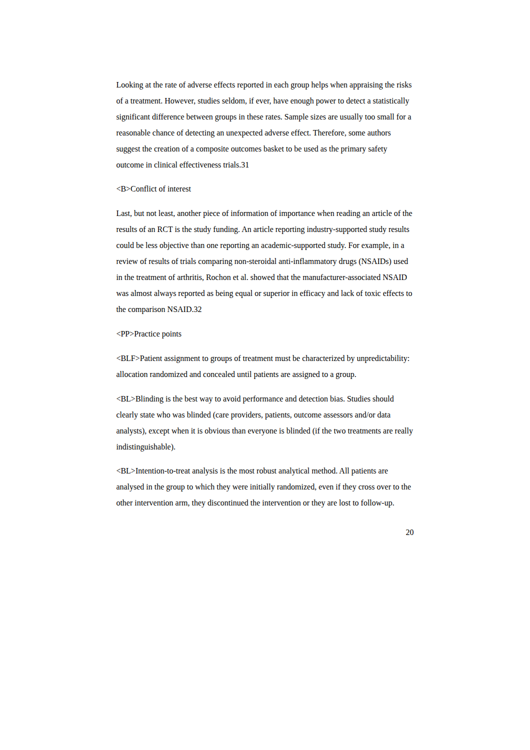Looking at the rate of adverse effects reported in each group helps when appraising the risks of a treatment. However, studies seldom, if ever, have enough power to detect a statistically significant difference between groups in these rates. Sample sizes are usually too small for a reasonable chance of detecting an unexpected adverse effect. Therefore, some authors suggest the creation of a composite outcomes basket to be used as the primary safety outcome in clinical effectiveness trials.31
<B>Conflict of interest
Last, but not least, another piece of information of importance when reading an article of the results of an RCT is the study funding. An article reporting industry-supported study results could be less objective than one reporting an academic-supported study. For example, in a review of results of trials comparing non-steroidal anti-inflammatory drugs (NSAIDs) used in the treatment of arthritis, Rochon et al. showed that the manufacturer-associated NSAID was almost always reported as being equal or superior in efficacy and lack of toxic effects to the comparison NSAID.32
<PP>Practice points
<BLF>Patient assignment to groups of treatment must be characterized by unpredictability: allocation randomized and concealed until patients are assigned to a group.
<BL>Blinding is the best way to avoid performance and detection bias. Studies should clearly state who was blinded (care providers, patients, outcome assessors and/or data analysts), except when it is obvious than everyone is blinded (if the two treatments are really indistinguishable).
<BL>Intention-to-treat analysis is the most robust analytical method. All patients are analysed in the group to which they were initially randomized, even if they cross over to the other intervention arm, they discontinued the intervention or they are lost to follow-up.
20